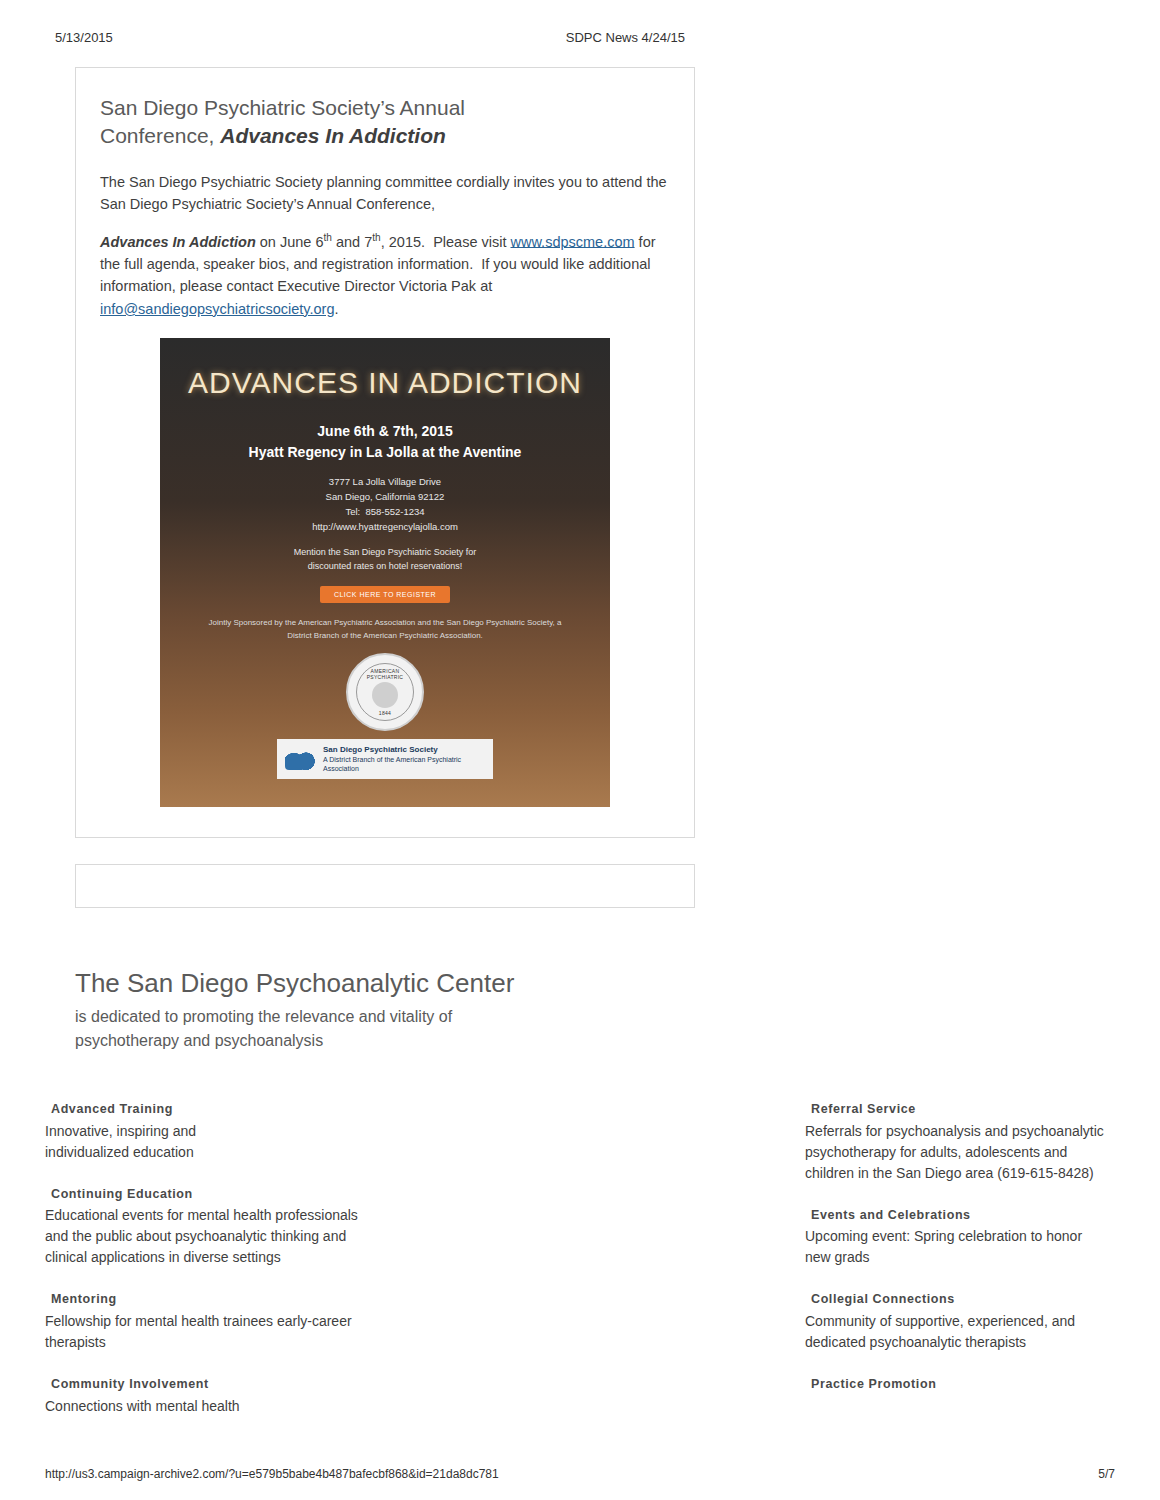5/13/2015
SDPC News 4/24/15
San Diego Psychiatric Society’s Annual
Conference, Advances In Addiction
The San Diego Psychiatric Society planning committee cordially invites you to attend the San Diego Psychiatric Society’s Annual Conference,
Advances In Addiction on June 6th and 7th, 2015. Please visit www.sdpscme.com for the full agenda, speaker bios, and registration information. If you would like additional information, please contact Executive Director Victoria Pak at info@sandiegopsychiatricsociety.org.
ADVANCES IN ADDICTION
June 6th & 7th, 2015
Hyatt Regency in La Jolla at the Aventine
3777 La Jolla Village Drive
San Diego, California 92122
Tel: 858-552-1234
http://www.hyattregencylajolla.com
Mention the San Diego Psychiatric Society for
discounted rates on hotel reservations!
CLICK HERE TO REGISTER
Jointly Sponsored by the American Psychiatric Association and the San Diego Psychiatric Society, a District Branch of the American Psychiatric Association.
AMERICAN PSYCHIATRIC
1844
San Diego Psychiatric Society A District Branch of the American Psychiatric Association
The San Diego Psychoanalytic Center
is dedicated to promoting the relevance and vitality of
psychotherapy and psychoanalysis
Advanced Training
Innovative, inspiring and
individualized education
Continuing Education
Educational events for mental health professionals and the public about psychoanalytic thinking and clinical applications in diverse settings
Mentoring
Fellowship for mental health trainees early-career therapists
Community Involvement
Connections with mental health
Referral Service
Referrals for psychoanalysis and psychoanalytic psychotherapy for adults, adolescents and children in the San Diego area (619-615-8428)
Events and Celebrations
Upcoming event: Spring celebration to honor new grads
Collegial Connections
Community of supportive, experienced, and dedicated psychoanalytic therapists
Practice Promotion
http://us3.campaign-archive2.com/?u=e579b5babe4b487bafecbf868&id=21da8dc781
5/7